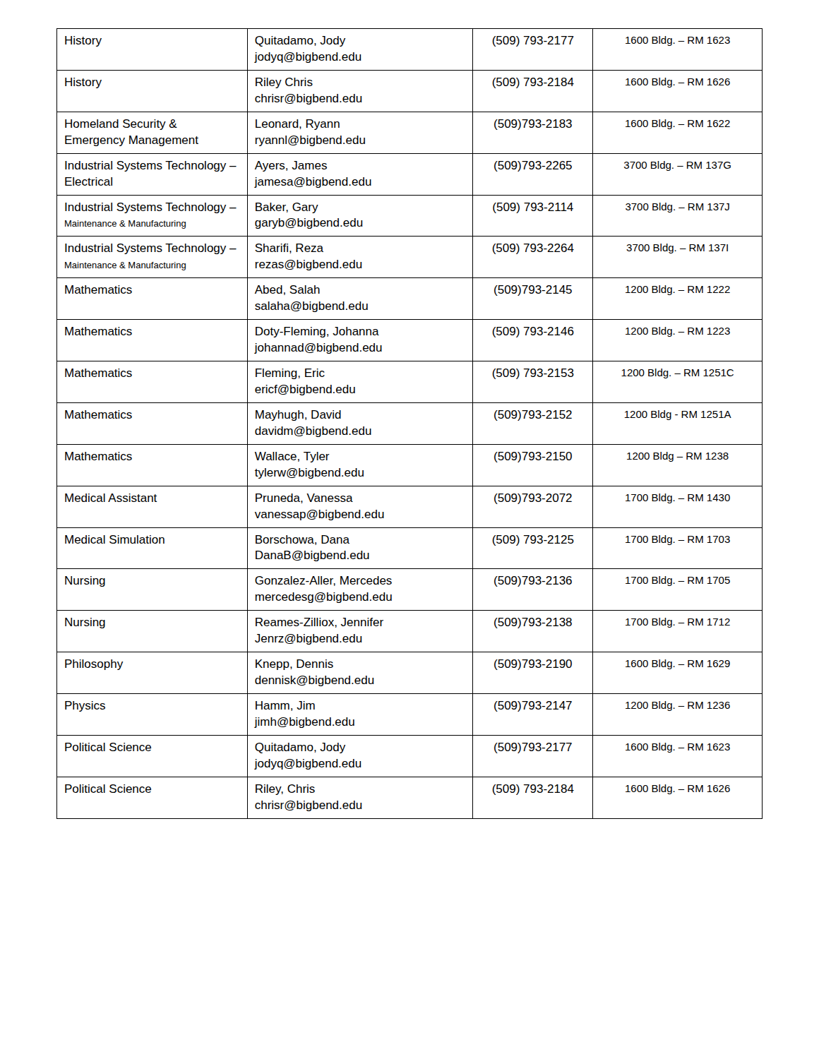| History | Quitadamo, Jody jodyq@bigbend.edu | (509) 793-2177 | 1600 Bldg. – RM 1623 |
| History | Riley Chris chrisr@bigbend.edu | (509) 793-2184 | 1600 Bldg. – RM 1626 |
| Homeland Security & Emergency Management | Leonard, Ryann ryannl@bigbend.edu | (509)793-2183 | 1600 Bldg. – RM 1622 |
| Industrial Systems Technology – Electrical | Ayers, James jamesa@bigbend.edu | (509)793-2265 | 3700 Bldg. – RM 137G |
| Industrial Systems Technology – Maintenance & Manufacturing | Baker, Gary garyb@bigbend.edu | (509) 793-2114 | 3700 Bldg. – RM 137J |
| Industrial Systems Technology – Maintenance & Manufacturing | Sharifi, Reza rezas@bigbend.edu | (509) 793-2264 | 3700 Bldg. – RM 137I |
| Mathematics | Abed, Salah salaha@bigbend.edu | (509)793-2145 | 1200 Bldg. – RM 1222 |
| Mathematics | Doty-Fleming, Johanna johannad@bigbend.edu | (509) 793-2146 | 1200 Bldg. – RM 1223 |
| Mathematics | Fleming, Eric ericf@bigbend.edu | (509) 793-2153 | 1200 Bldg. – RM 1251C |
| Mathematics | Mayhugh, David davidm@bigbend.edu | (509)793-2152 | 1200 Bldg - RM 1251A |
| Mathematics | Wallace, Tyler tylerw@bigbend.edu | (509)793-2150 | 1200 Bldg – RM 1238 |
| Medical Assistant | Pruneda, Vanessa vanessap@bigbend.edu | (509)793-2072 | 1700 Bldg. – RM 1430 |
| Medical Simulation | Borschowa, Dana DanaB@bigbend.edu | (509) 793-2125 | 1700 Bldg. – RM 1703 |
| Nursing | Gonzalez-Aller, Mercedes mercedesg@bigbend.edu | (509)793-2136 | 1700 Bldg. – RM 1705 |
| Nursing | Reames-Zilliox, Jennifer Jenrz@bigbend.edu | (509)793-2138 | 1700 Bldg. – RM 1712 |
| Philosophy | Knepp, Dennis dennisk@bigbend.edu | (509)793-2190 | 1600 Bldg. – RM 1629 |
| Physics | Hamm, Jim jimh@bigbend.edu | (509)793-2147 | 1200 Bldg. – RM 1236 |
| Political Science | Quitadamo, Jody jodyq@bigbend.edu | (509)793-2177 | 1600 Bldg. – RM 1623 |
| Political Science | Riley, Chris chrisr@bigbend.edu | (509) 793-2184 | 1600 Bldg. – RM 1626 |